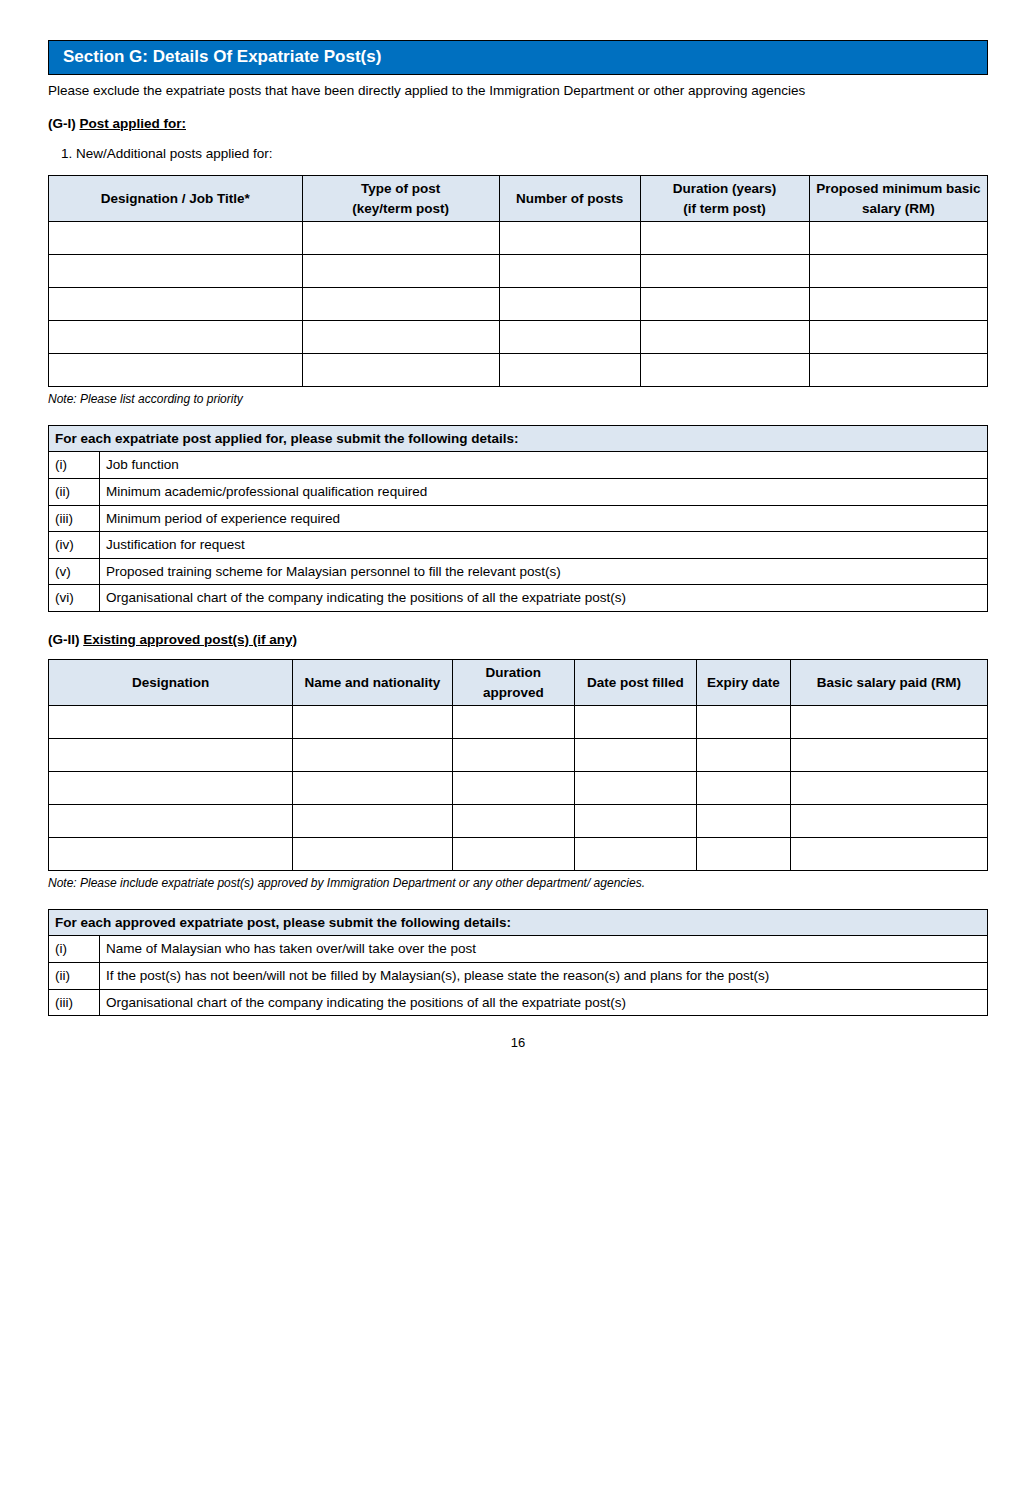Section G: Details Of Expatriate Post(s)
Please exclude the expatriate posts that have been directly applied to the Immigration Department or other approving agencies
(G-I) Post applied for:
New/Additional posts applied for:
| Designation / Job Title* | Type of post (key/term post) | Number of posts | Duration (years) (if term post) | Proposed minimum basic salary (RM) |
| --- | --- | --- | --- | --- |
Note: Please list according to priority
| For each expatriate post applied for, please submit the following details: |
| --- |
| (i) | Job function |
| (ii) | Minimum academic/professional qualification required |
| (iii) | Minimum period of experience required |
| (iv) | Justification for request |
| (v) | Proposed training scheme for Malaysian personnel to fill the relevant post(s) |
| (vi) | Organisational chart of the company indicating the positions of all the expatriate post(s) |
(G-II) Existing approved post(s) (if any)
| Designation | Name and nationality | Duration approved | Date post filled | Expiry date | Basic salary paid (RM) |
| --- | --- | --- | --- | --- | --- |
Note: Please include expatriate post(s) approved by Immigration Department or any other department/ agencies.
| For each approved expatriate post, please submit the following details: |
| --- |
| (i) | Name of Malaysian who has taken over/will take over the post |
| (ii) | If the post(s) has not been/will not be filled by Malaysian(s), please state the reason(s) and plans for the post(s) |
| (iii) | Organisational chart of the company indicating the positions of all the expatriate post(s) |
16